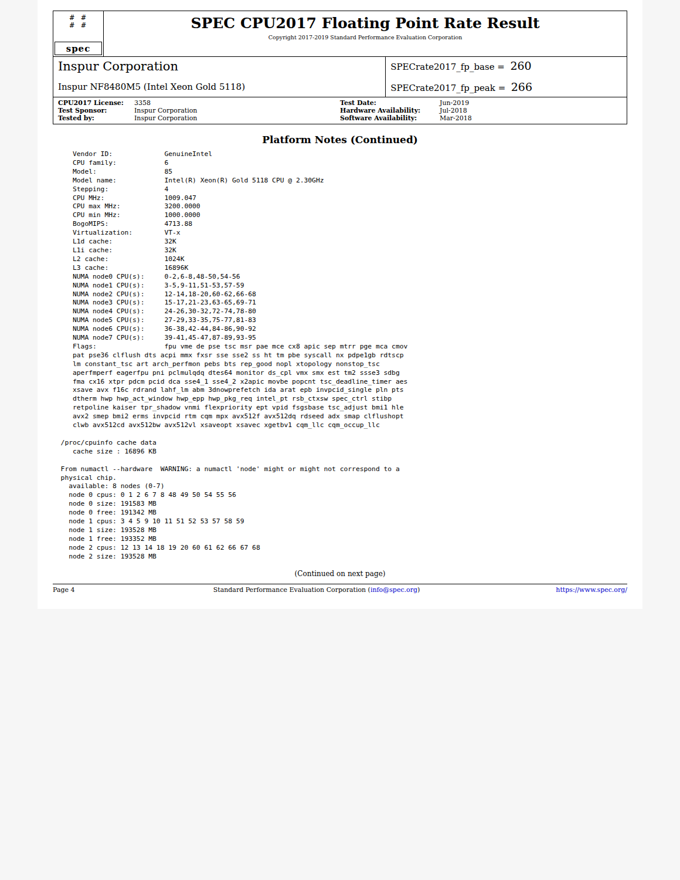# #
# #
spec
SPEC CPU2017 Floating Point Rate Result
Copyright 2017-2019 Standard Performance Evaluation Corporation
Inspur Corporation
Inspur NF8480M5 (Intel Xeon Gold 5118)
SPECrate2017_fp_base = 260
SPECrate2017_fp_peak = 266
CPU2017 License: 3358
Test Sponsor: Inspur Corporation
Tested by: Inspur Corporation
Test Date: Jun-2019
Hardware Availability: Jul-2018
Software Availability: Mar-2018
Platform Notes (Continued)
     Vendor ID:             GenuineIntel
     CPU family:            6
     Model:                 85
     Model name:            Intel(R) Xeon(R) Gold 5118 CPU @ 2.30GHz
     Stepping:              4
     CPU MHz:               1009.047
     CPU max MHz:           3200.0000
     CPU min MHz:           1000.0000
     BogoMIPS:              4713.88
     Virtualization:        VT-x
     L1d cache:             32K
     L1i cache:             32K
     L2 cache:              1024K
     L3 cache:              16896K
     NUMA node0 CPU(s):     0-2,6-8,48-50,54-56
     NUMA node1 CPU(s):     3-5,9-11,51-53,57-59
     NUMA node2 CPU(s):     12-14,18-20,60-62,66-68
     NUMA node3 CPU(s):     15-17,21-23,63-65,69-71
     NUMA node4 CPU(s):     24-26,30-32,72-74,78-80
     NUMA node5 CPU(s):     27-29,33-35,75-77,81-83
     NUMA node6 CPU(s):     36-38,42-44,84-86,90-92
     NUMA node7 CPU(s):     39-41,45-47,87-89,93-95
     Flags:                 fpu vme de pse tsc msr pae mce cx8 apic sep mtrr pge mca cmov
     pat pse36 clflush dts acpi mmx fxsr sse sse2 ss ht tm pbe syscall nx pdpe1gb rdtscp
     lm constant_tsc art arch_perfmon pebs bts rep_good nopl xtopology nonstop_tsc
     aperfmperf eagerfpu pni pclmulqdq dtes64 monitor ds_cpl vmx smx est tm2 ssse3 sdbg
     fma cx16 xtpr pdcm pcid dca sse4_1 sse4_2 x2apic movbe popcnt tsc_deadline_timer aes
     xsave avx f16c rdrand lahf_lm abm 3dnowprefetch ida arat epb invpcid_single pln pts
     dtherm hwp hwp_act_window hwp_epp hwp_pkg_req intel_pt rsb_ctxsw spec_ctrl stibp
     retpoline kaiser tpr_shadow vnmi flexpriority ept vpid fsgsbase tsc_adjust bmi1 hle
     avx2 smep bmi2 erms invpcid rtm cqm mpx avx512f avx512dq rdseed adx smap clflushopt
     clwb avx512cd avx512bw avx512vl xsaveopt xsavec xgetbv1 cqm_llc cqm_occup_llc

  /proc/cpuinfo cache data
     cache size : 16896 KB

  From numactl --hardware  WARNING: a numactl 'node' might or might not correspond to a
  physical chip.
    available: 8 nodes (0-7)
    node 0 cpus: 0 1 2 6 7 8 48 49 50 54 55 56
    node 0 size: 191583 MB
    node 0 free: 191342 MB
    node 1 cpus: 3 4 5 9 10 11 51 52 53 57 58 59
    node 1 size: 193528 MB
    node 1 free: 193352 MB
    node 2 cpus: 12 13 14 18 19 20 60 61 62 66 67 68
    node 2 size: 193528 MB
(Continued on next page)
Page 4
Standard Performance Evaluation Corporation (info@spec.org)
https://www.spec.org/